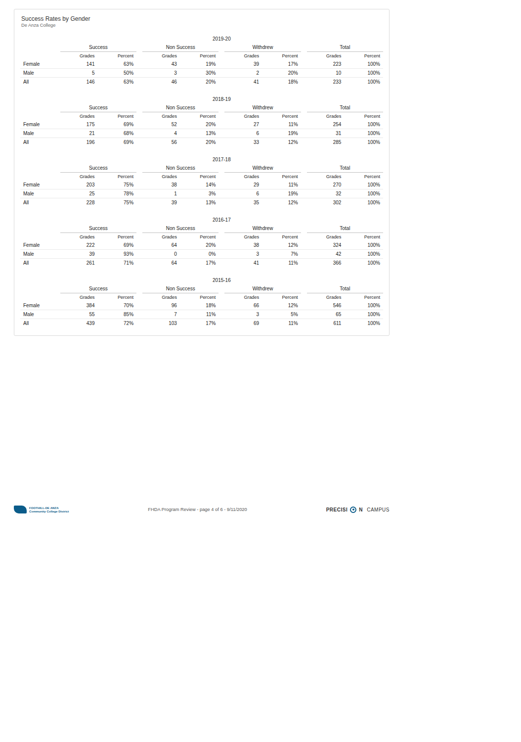Success Rates by Gender
De Anza College
| | 2019-20 |
| --- | --- |
| | Success | | Non Success | | Withdrew | | Total |
| | Grades | Percent | | Grades | Percent | | Grades | Percent | | Grades | Percent |
| Female | 141 | 63% | | 43 | 19% | | 39 | 17% | | 223 | 100% |
| Male | 5 | 50% | | 3 | 30% | | 2 | 20% | | 10 | 100% |
| All | 146 | 63% | | 46 | 20% | | 41 | 18% | | 233 | 100% |
| | 2018-19 |
| --- | --- |
| | Success | | Non Success | | Withdrew | | Total |
| | Grades | Percent | | Grades | Percent | | Grades | Percent | | Grades | Percent |
| Female | 175 | 69% | | 52 | 20% | | 27 | 11% | | 254 | 100% |
| Male | 21 | 68% | | 4 | 13% | | 6 | 19% | | 31 | 100% |
| All | 196 | 69% | | 56 | 20% | | 33 | 12% | | 285 | 100% |
| | 2017-18 |
| --- | --- |
| | Success | | Non Success | | Withdrew | | Total |
| | Grades | Percent | | Grades | Percent | | Grades | Percent | | Grades | Percent |
| Female | 203 | 75% | | 38 | 14% | | 29 | 11% | | 270 | 100% |
| Male | 25 | 78% | | 1 | 3% | | 6 | 19% | | 32 | 100% |
| All | 228 | 75% | | 39 | 13% | | 35 | 12% | | 302 | 100% |
| | 2016-17 |
| --- | --- |
| | Success | | Non Success | | Withdrew | | Total |
| | Grades | Percent | | Grades | Percent | | Grades | Percent | | Grades | Percent |
| Female | 222 | 69% | | 64 | 20% | | 38 | 12% | | 324 | 100% |
| Male | 39 | 93% | | 0 | 0% | | 3 | 7% | | 42 | 100% |
| All | 261 | 71% | | 64 | 17% | | 41 | 11% | | 366 | 100% |
| | 2015-16 |
| --- | --- |
| | Success | | Non Success | | Withdrew | | Total |
| | Grades | Percent | | Grades | Percent | | Grades | Percent | | Grades | Percent |
| Female | 384 | 70% | | 96 | 18% | | 66 | 12% | | 546 | 100% |
| Male | 55 | 85% | | 7 | 11% | | 3 | 5% | | 65 | 100% |
| All | 439 | 72% | | 103 | 17% | | 69 | 11% | | 611 | 100% |
FOOTHILL-DE ANZA
Community College District
FHDA Program Review - page 4 of 6 - 9/11/2020
PRECISI N CAMPUS